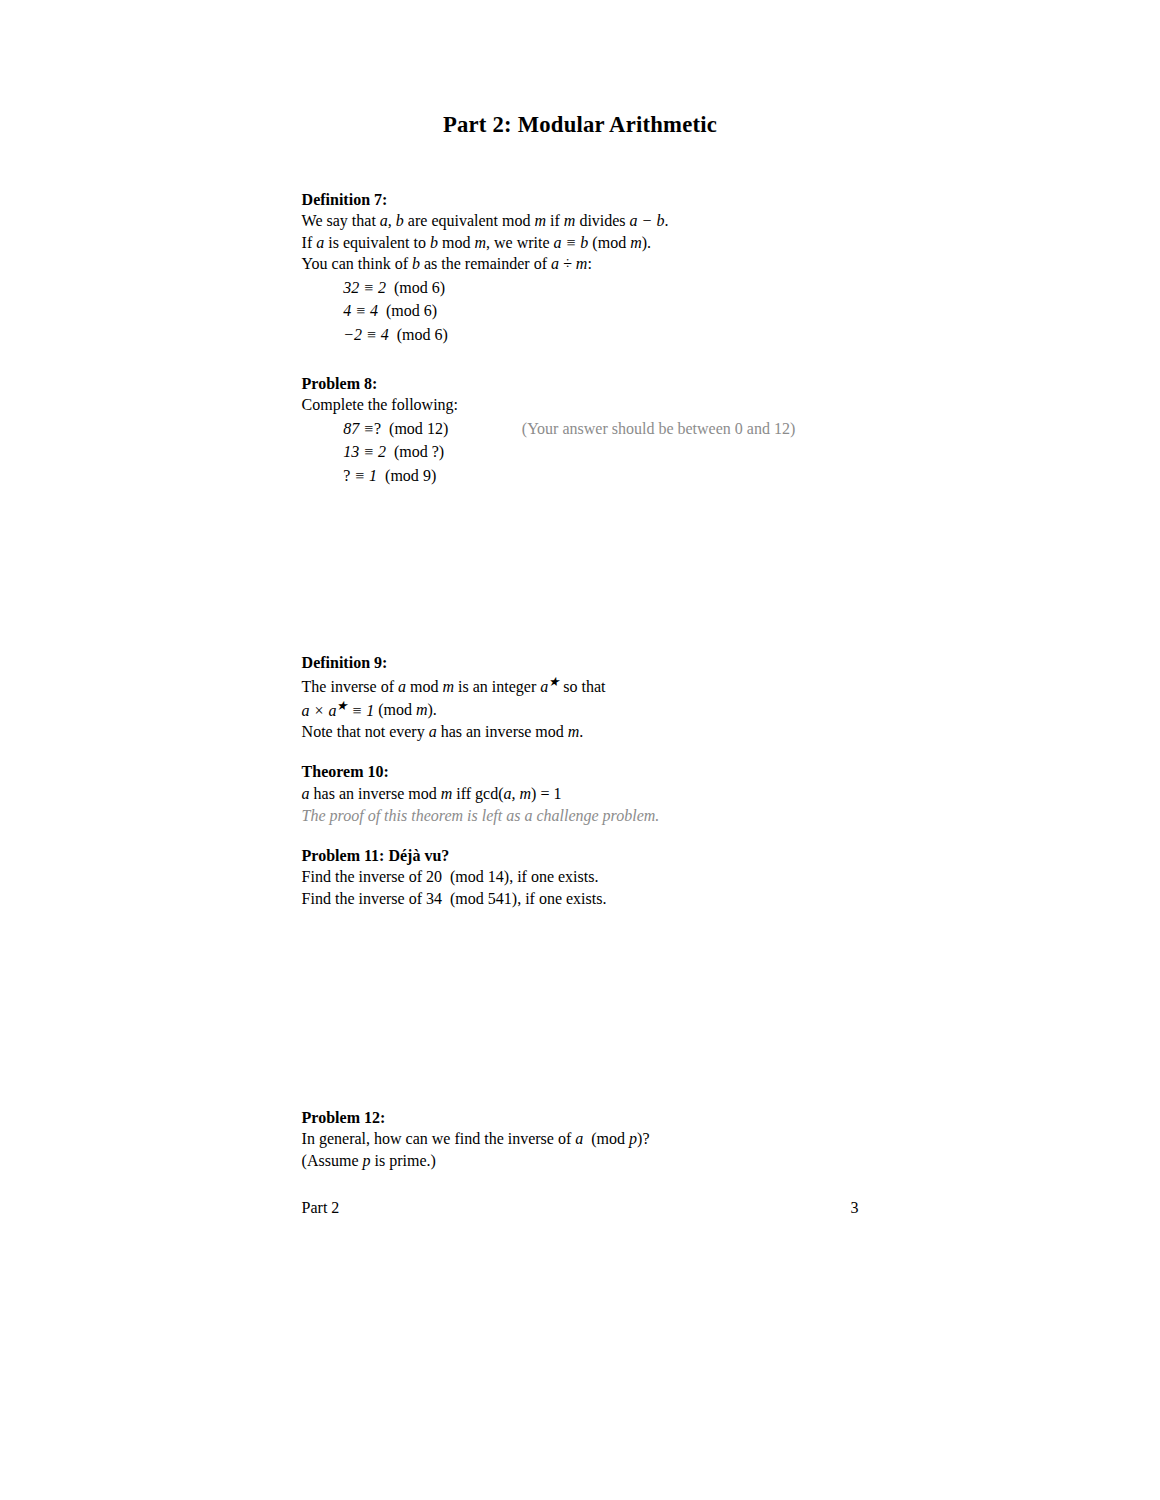Part 2: Modular Arithmetic
Definition 7:
We say that a, b are equivalent mod m if m divides a − b.
If a is equivalent to b mod m, we write a ≡ b (mod m).
You can think of b as the remainder of a ÷ m:
32 ≡ 2 (mod 6)
4 ≡ 4 (mod 6)
−2 ≡ 4 (mod 6)
Problem 8:
Complete the following:
87 ≡? (mod 12)(Your answer should be between 0 and 12)
13 ≡ 2 (mod ?)
? ≡ 1 (mod 9)
Definition 9:
The inverse of a mod m is an integer a★ so that
a × a★ ≡ 1 (mod m).
Note that not every a has an inverse mod m.
Theorem 10:
a has an inverse mod m iff gcd(a, m) = 1
The proof of this theorem is left as a challenge problem.
Problem 11: Déjà vu?
Find the inverse of 20 (mod 14), if one exists.
Find the inverse of 34 (mod 541), if one exists.
Problem 12:
In general, how can we find the inverse of a (mod p)?
(Assume p is prime.)
Part 2 3